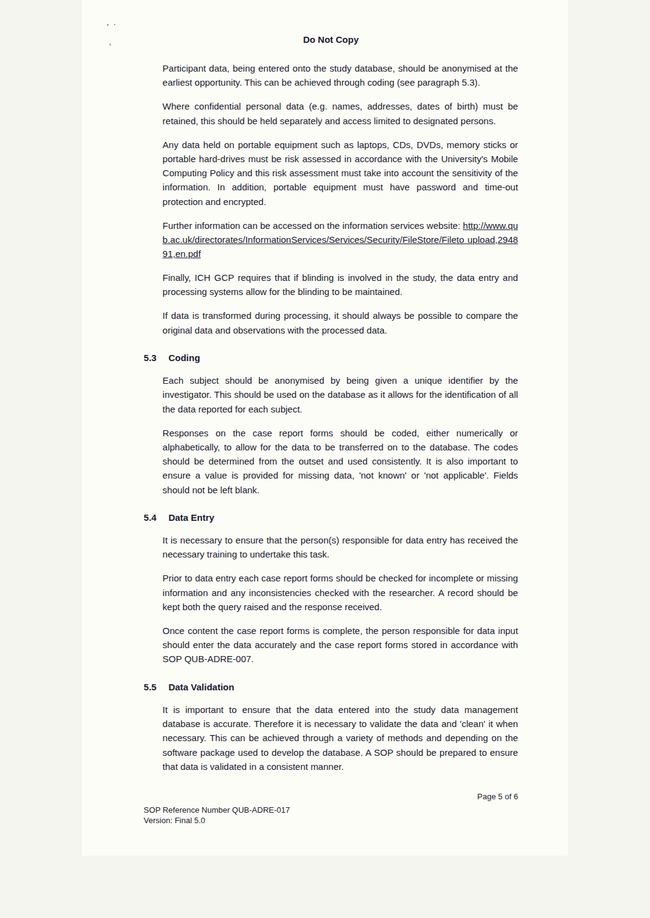, .
,
Do Not Copy
Participant data, being entered onto the study database, should be anonymised at the earliest opportunity. This can be achieved through coding (see paragraph 5.3).
Where confidential personal data (e.g. names, addresses, dates of birth) must be retained, this should be held separately and access limited to designated persons.
Any data held on portable equipment such as laptops, CDs, DVDs, memory sticks or portable hard-drives must be risk assessed in accordance with the University's Mobile Computing Policy and this risk assessment must take into account the sensitivity of the information. In addition, portable equipment must have password and time-out protection and encrypted.
Further information can be accessed on the information services website: http://www.qub.ac.uk/directorates/InformationServices/Services/Security/FileStore/Fileto upload,294891,en.pdf
Finally, ICH GCP requires that if blinding is involved in the study, the data entry and processing systems allow for the blinding to be maintained.
If data is transformed during processing, it should always be possible to compare the original data and observations with the processed data.
5.3 Coding
Each subject should be anonymised by being given a unique identifier by the investigator. This should be used on the database as it allows for the identification of all the data reported for each subject.
Responses on the case report forms should be coded, either numerically or alphabetically, to allow for the data to be transferred on to the database. The codes should be determined from the outset and used consistently. It is also important to ensure a value is provided for missing data, 'not known' or 'not applicable'. Fields should not be left blank.
5.4 Data Entry
It is necessary to ensure that the person(s) responsible for data entry has received the necessary training to undertake this task.
Prior to data entry each case report forms should be checked for incomplete or missing information and any inconsistencies checked with the researcher. A record should be kept both the query raised and the response received.
Once content the case report forms is complete, the person responsible for data input should enter the data accurately and the case report forms stored in accordance with SOP QUB-ADRE-007.
5.5 Data Validation
It is important to ensure that the data entered into the study data management database is accurate. Therefore it is necessary to validate the data and 'clean' it when necessary. This can be achieved through a variety of methods and depending on the software package used to develop the database. A SOP should be prepared to ensure that data is validated in a consistent manner.
Page 5 of 6
SOP Reference Number QUB-ADRE-017
Version: Final 5.0